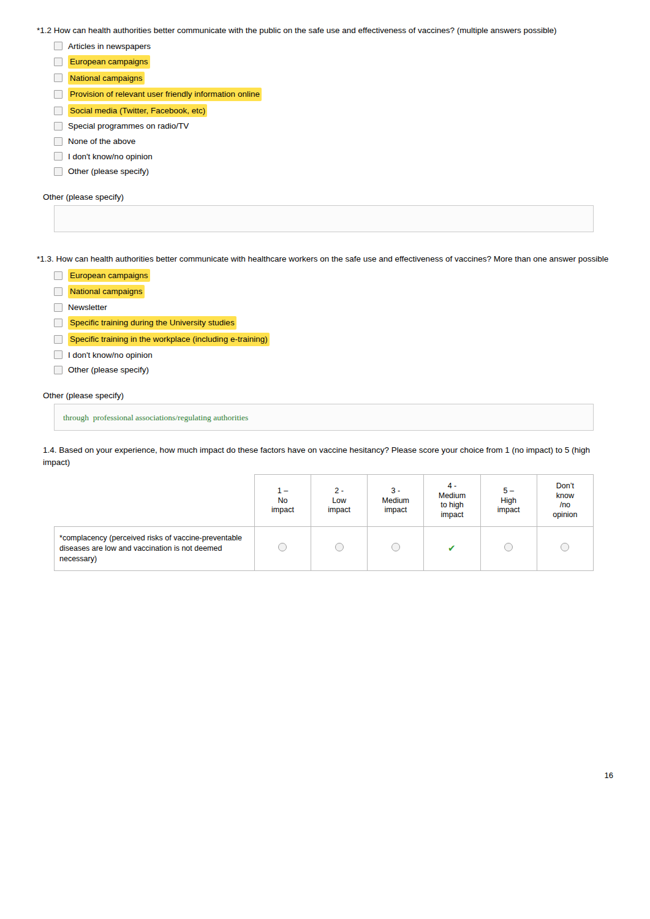*1.2 How can health authorities better communicate with the public on the safe use and effectiveness of vaccines? (multiple answers possible)
Articles in newspapers
European campaigns
National campaigns
Provision of relevant user friendly information online
Social media (Twitter, Facebook, etc)
Special programmes on radio/TV
None of the above
I don't know/no opinion
Other (please specify)
Other (please specify)
*1.3. How can health authorities better communicate with healthcare workers on the safe use and effectiveness of vaccines? More than one answer possible
European campaigns
National campaigns
Newsletter
Specific training during the University studies
Specific training in the workplace (including e-training)
I don't know/no opinion
Other (please specify)
Other (please specify)
through professional associations/regulating authorities
1.4. Based on your experience, how much impact do these factors have on vaccine hesitancy? Please score your choice from 1 (no impact) to 5 (high impact)
| | 1 – No impact | 2 - Low impact | 3 - Medium impact | 4 - Medium to high impact | 5 – High impact | Don’t know /no opinion |
| --- | --- | --- | --- | --- | --- | --- |
| * complacency (perceived risks of vaccine-preventable diseases are low and vaccination is not deemed necessary) | | | | ✔ | | |
16